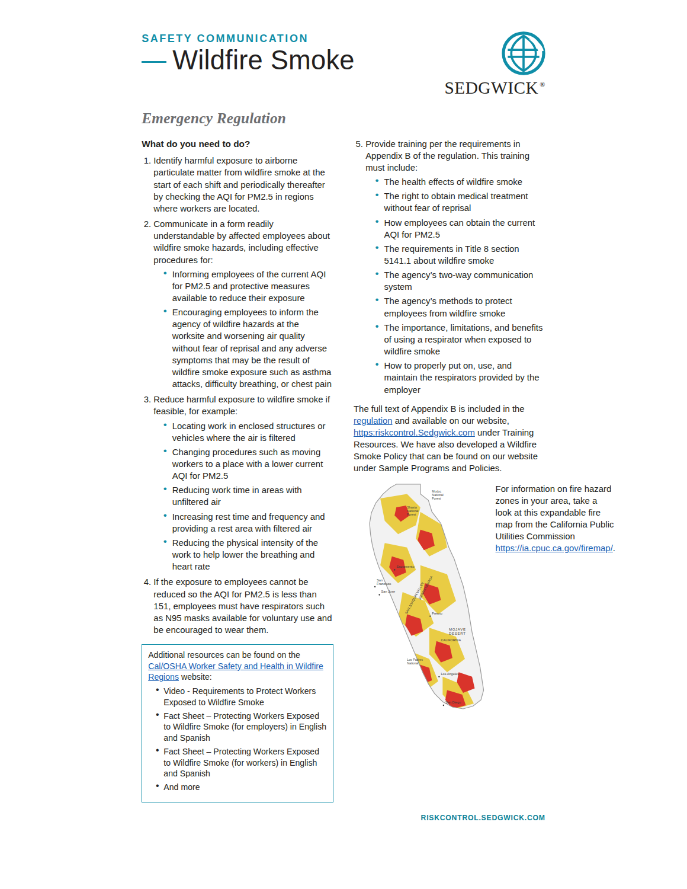Safety Communication
Wildfire Smoke
SEDGWICK®
Emergency Regulation
What do you need to do?
Identify harmful exposure to airborne particulate matter from wildfire smoke at the start of each shift and periodically thereafter by checking the AQI for PM2.5 in regions where workers are located.
Communicate in a form readily understandable by affected employees about wildfire smoke hazards, including effective procedures for:
Informing employees of the current AQI for PM2.5 and protective measures available to reduce their exposure
Encouraging employees to inform the agency of wildfire hazards at the worksite and worsening air quality without fear of reprisal and any adverse symptoms that may be the result of wildfire smoke exposure such as asthma attacks, difficulty breathing, or chest pain
Reduce harmful exposure to wildfire smoke if feasible, for example:
Locating work in enclosed structures or vehicles where the air is filtered
Changing procedures such as moving workers to a place with a lower current AQI for PM2.5
Reducing work time in areas with unfiltered air
Increasing rest time and frequency and providing a rest area with filtered air
Reducing the physical intensity of the work to help lower the breathing and heart rate
If the exposure to employees cannot be reduced so the AQI for PM2.5 is less than 151, employees must have respirators such as N95 masks available for voluntary use and be encouraged to wear them.
Additional resources can be found on the Cal/OSHA Worker Safety and Health in Wildfire Regions website:
Video - Requirements to Protect Workers Exposed to Wildfire Smoke
Fact Sheet – Protecting Workers Exposed to Wildfire Smoke (for employers) in English and Spanish
Fact Sheet – Protecting Workers Exposed to Wildfire Smoke (for workers) in English and Spanish
And more
Provide training per the requirements in Appendix B of the regulation. This training must include:
The health effects of wildfire smoke
The right to obtain medical treatment without fear of reprisal
How employees can obtain the current AQI for PM2.5
The requirements in Title 8 section 5141.1 about wildfire smoke
The agency’s two-way communication system
The agency’s methods to protect employees from wildfire smoke
The importance, limitations, and benefits of using a respirator when exposed to wildfire smoke
How to properly put on, use, and maintain the respirators provided by the employer
The full text of Appendix B is included in the regulation and available on our website, https:riskcontrol.Sedgwick.com under Training Resources. We have also developed a Wildfire Smoke Policy that can be found on our website under Sample Programs and Policies.
Modoc National Forest Shasta National Forest Sacramento San Francisco San Jose SIERRA NEVADA SAN JOAQUIN VALLEY Fresno MOJAVE DESERT CALIFORNIA Los Padres National Los Angeles San Diego
California fire hazard severity zones map
For information on fire hazard zones in your area, take a look at this expandable fire map from the California Public Utilities Commission https://ia.cpuc.ca.gov/firemap/.
RISKCONTROL.SEDGWICK.COM